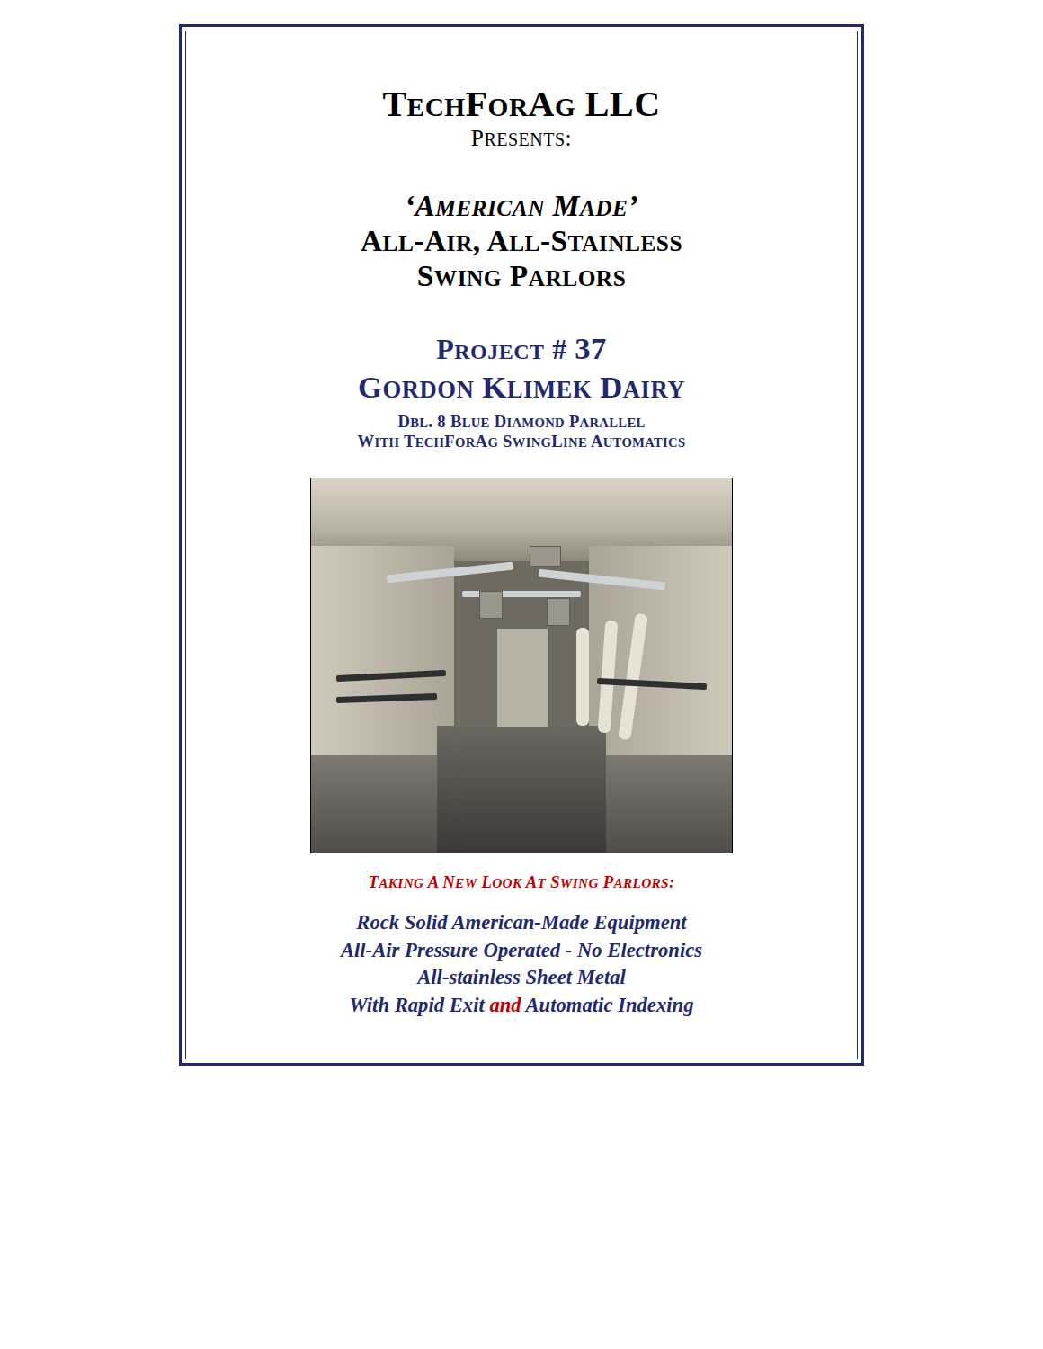TECHFORAG LLC
PRESENTS:
‘AMERICAN MADE’ ALL-AIR, ALL-STAINLESS SWING PARLORS
PROJECT # 37 GORDON KLIMEK DAIRY DBL. 8 BLUE DIAMOND PARALLEL WITH TECHFORAG SWINGLINE AUTOMATICS
TAKING A NEW LOOK AT SWING PARLORS:
Rock Solid American-Made Equipment
All-Air Pressure Operated - No Electronics
All-stainless Sheet Metal
With Rapid Exit and Automatic Indexing